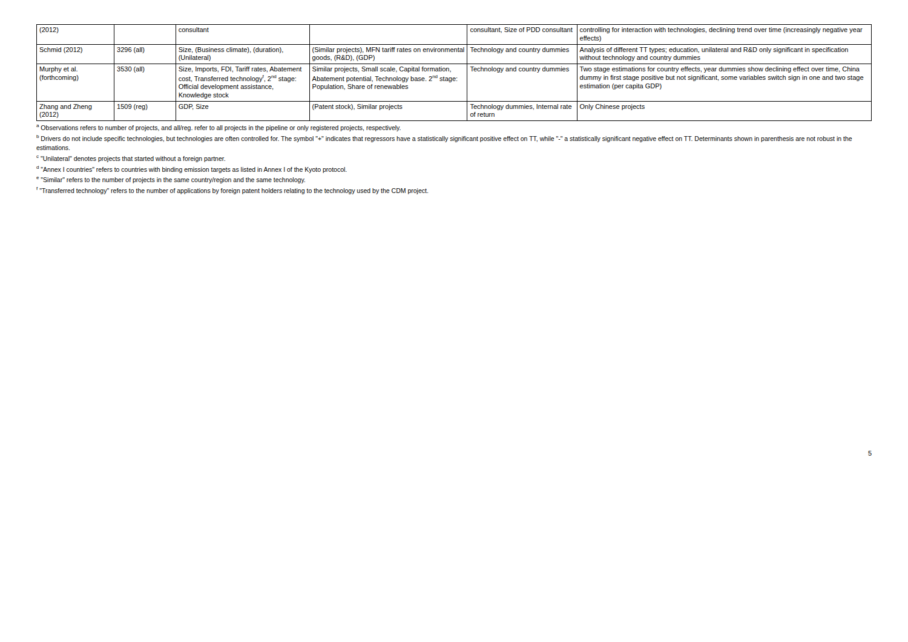| (2012) | | consultant | | consultant, Size of PDD consultant | controlling for interaction with technologies, declining trend over time (increasingly negative year effects) |
| Schmid (2012) | 3296 (all) | Size, (Business climate), (duration), (Unilateral) | (Similar projects), MFN tariff rates on environmental goods, (R&D), (GDP) | Technology and country dummies | Analysis of different TT types; education, unilateral and R&D only significant in specification without technology and country dummies |
| Murphy et al. (forthcoming) | 3530 (all) | Size, Imports, FDI, Tariff rates, Abatement cost, Transferred technology f , 2 nd stage: Official development assistance, Knowledge stock | Similar projects, Small scale, Capital formation, Abatement potential, Technology base. 2 nd stage: Population, Share of renewables | Technology and country dummies | Two stage estimations for country effects, year dummies show declining effect over time, China dummy in first stage positive but not significant, some variables switch sign in one and two stage estimation (per capita GDP) |
| Zhang and Zheng (2012) | 1509 (reg) | GDP, Size | (Patent stock), Similar projects | Technology dummies, Internal rate of return | Only Chinese projects |
a Observations refers to number of projects, and all/reg. refer to all projects in the pipeline or only registered projects, respectively.
b Drivers do not include specific technologies, but technologies are often controlled for. The symbol "+" indicates that regressors have a statistically significant positive effect on TT, while "-" a statistically significant negative effect on TT. Determinants shown in parenthesis are not robust in the estimations.
c "Unilateral" denotes projects that started without a foreign partner.
d "Annex I countries" refers to countries with binding emission targets as listed in Annex I of the Kyoto protocol.
e "Similar" refers to the number of projects in the same country/region and the same technology.
f "Transferred technology" refers to the number of applications by foreign patent holders relating to the technology used by the CDM project.
5